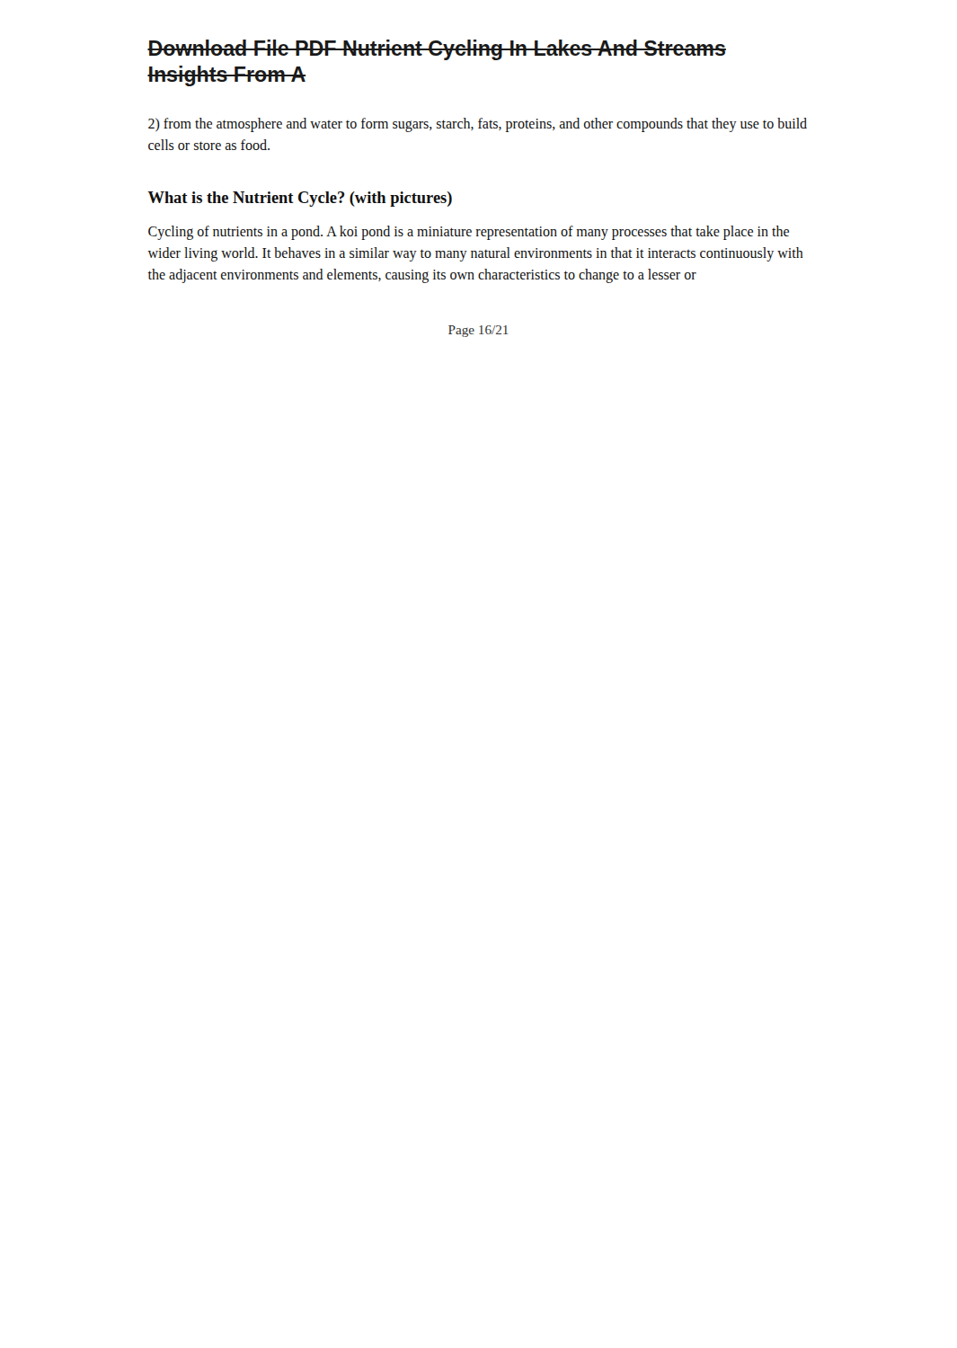Download File PDF Nutrient Cycling In Lakes And Streams Insights From A
2) from the atmosphere and water to form sugars, starch, fats, proteins, and other compounds that they use to build cells or store as food.
What is the Nutrient Cycle? (with pictures)
Cycling of nutrients in a pond. A koi pond is a miniature representation of many processes that take place in the wider living world. It behaves in a similar way to many natural environments in that it interacts continuously with the adjacent environments and elements, causing its own characteristics to change to a lesser or
Page 16/21